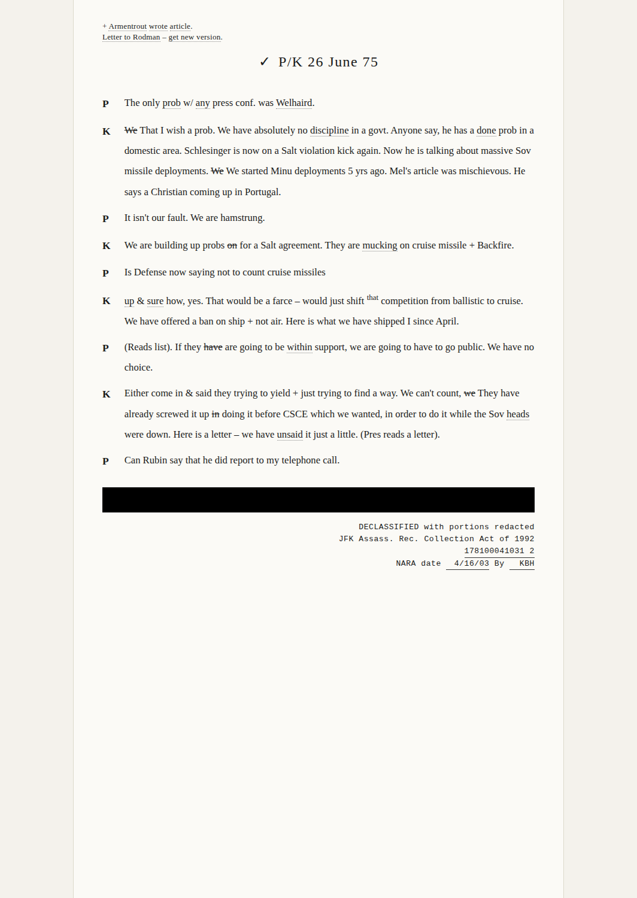+ Armentrout wrote article.
Letter to Rodman – get new version.
✓P/K 26 June 75
P
The only prob w/ any press conf. was Welhaird.
K
We That I wish a prob. We have absolutely no discipline in a govt. Anyone say, he has a done prob in a domestic area. Schlesinger is now on a Salt violation kick again. Now he is talking about massive Sov missile deployments. We We started Minu deployments 5 yrs ago. Mel's article was mischievous. He says a Christian coming up in Portugal.
P
It isn't our fault. We are hamstrung.
K
We are building up probs on for a Salt agreement. They are mucking on cruise missile + Backfire.
P
Is Defense now saying not to count cruise missiles
K
up & sure how, yes. That would be a farce – would just shift that competition from ballistic to cruise. We have offered a ban on ship + not air. Here is what we have shipped I since April.
P
(Reads list). If they have are going to be within support, we are going to have to go public. We have no choice.
K
Either come in & said they trying to yield + just trying to find a way. We can't count, we They have already screwed it up in doing it before CSCE which we wanted, in order to do it while the Sov heads were down. Here is a letter – we have unsaid it just a little. (Pres reads a letter).
P
Can Rubin say that he did report to my telephone call.
DECLASSIFIED with portions redacted
JFK Assass. Rec. Collection Act of 1992
178100041031 2
NARA date 4/16/03 By KBH